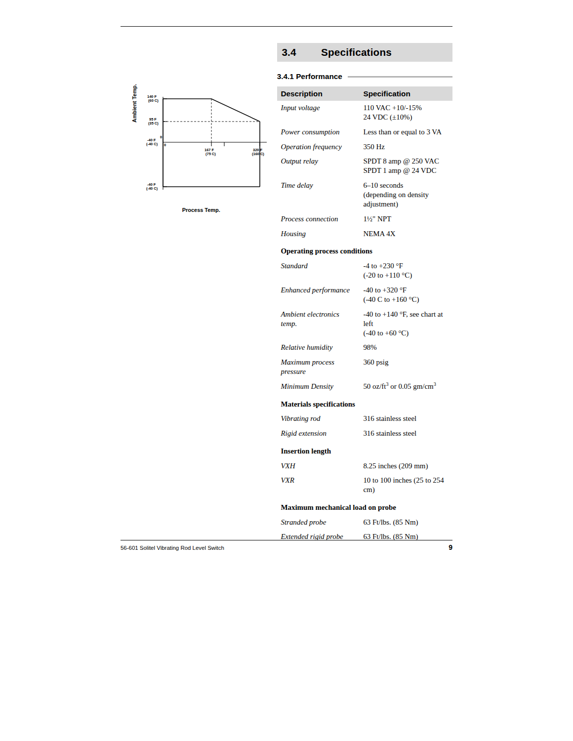Ambient Temp.
140 F (60 C) 95 F (35 C) -40 F (-40 C) -40 F (-40 C) 0 0 167 F (75 C) 320 F (160 C)
Process Temp.
3.4 Specifications
3.4.1 Performance
| Description | Specification |
| --- | --- |
| Input voltage | 110 VAC +10/-15% 24 VDC (±10%) |
| Power consumption | Less than or equal to 3 VA |
| Operation frequency | 350 Hz |
| Output relay | SPDT 8 amp @ 250 VAC SPDT 1 amp @ 24 VDC |
| Time delay | 6–10 seconds (depending on density adjustment) |
| Process connection | 1½" NPT |
| Housing | NEMA 4X |
| Operating process conditions |
| Standard | -4 to +230 °F (-20 to +110 °C) |
| Enhanced performance | -40 to +320 °F (-40 C to +160 °C) |
| Ambient electronics temp. | -40 to +140 °F, see chart at left (-40 to +60 °C) |
| Relative humidity | 98% |
| Maximum process pressure | 360 psig |
| Minimum Density | 50 oz/ft 3 or 0.05 gm/cm 3 |
| Materials specifications |
| Vibrating rod | 316 stainless steel |
| Rigid extension | 316 stainless steel |
| Insertion length |
| VXH | 8.25 inches (209 mm) |
| VXR | 10 to 100 inches (25 to 254 cm) |
| Maximum mechanical load on probe |
| Stranded probe | 63 Ft/lbs. (85 Nm) |
| Extended rigid probe | 63 Ft/lbs. (85 Nm) |
56-601 Solitel Vibrating Rod Level Switch
9